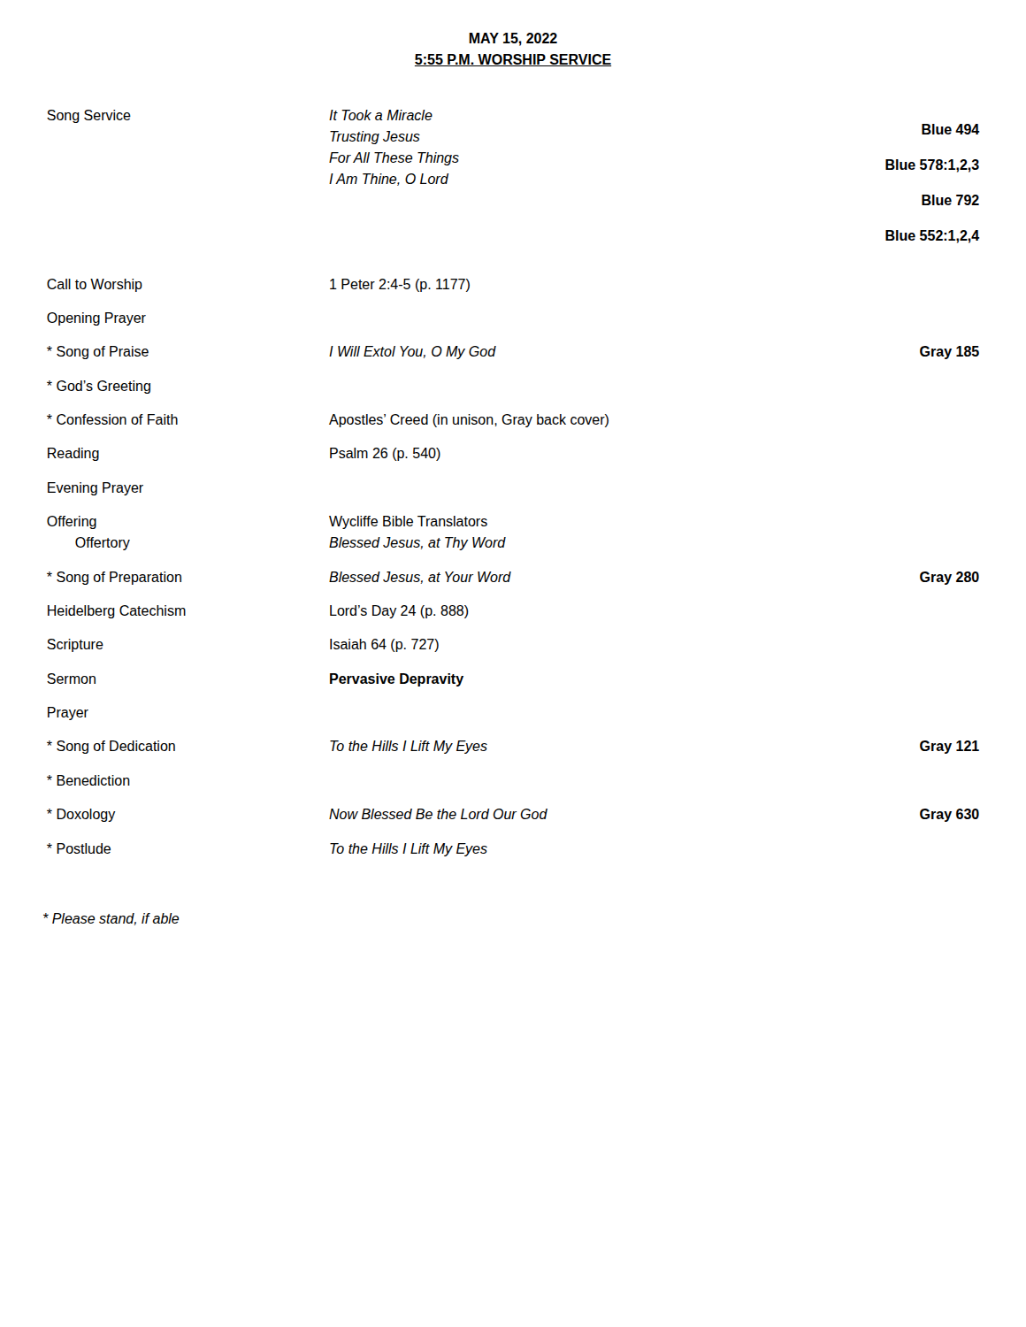MAY 15, 2022 5:55 P.M. WORSHIP SERVICE
| Song Service | It Took a Miracle Trusting Jesus For All These Things I Am Thine, O Lord | Blue 494 Blue 578:1,2,3 Blue 792 Blue 552:1,2,4 |
| Call to Worship | 1 Peter 2:4-5 (p. 1177) | |
| Opening Prayer | | |
| * Song of Praise | I Will Extol You, O My God | Gray 185 |
| * God’s Greeting | | |
| * Confession of Faith | Apostles’ Creed (in unison, Gray back cover) | |
| Reading | Psalm 26 (p. 540) | |
| Evening Prayer | | |
| Offering Offertory | Wycliffe Bible Translators Blessed Jesus, at Thy Word | |
| * Song of Preparation | Blessed Jesus, at Your Word | Gray 280 |
| Heidelberg Catechism | Lord’s Day 24 (p. 888) | |
| Scripture | Isaiah 64 (p. 727) | |
| Sermon | Pervasive Depravity | |
| Prayer | | |
| * Song of Dedication | To the Hills I Lift My Eyes | Gray 121 |
| * Benediction | | |
| * Doxology | Now Blessed Be the Lord Our God | Gray 630 |
| * Postlude | To the Hills I Lift My Eyes | |
* Please stand, if able